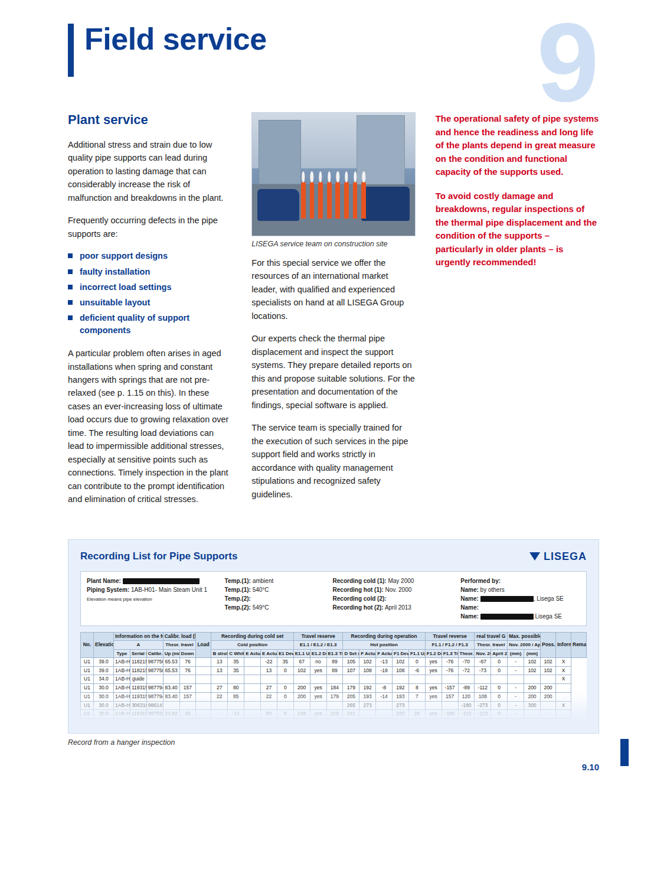9
Field service
Plant service
Additional stress and strain due to low quality pipe supports can lead during operation to lasting damage that can considerably increase the risk of malfunction and breakdowns in the plant.
Frequently occurring defects in the pipe supports are:
poor support designs
faulty installation
incorrect load settings
unsuitable layout
deficient quality of support components
A particular problem often arises in aged installations when spring and constant hangers with springs that are not pre-relaxed (see p. 1.15 on this). In these cases an ever-increasing loss of ultimate load occurs due to growing relaxation over time. The resulting load deviations can lead to impermissible additional stresses, especially at sensitive points such as connections. Timely inspection in the plant can contribute to the prompt identification and elimination of critical stresses.
LISEGA service team on construction site
For this special service we offer the resources of an international market leader, with qualified and experienced specialists on hand at all LISEGA Group locations.
Our experts check the thermal pipe displacement and inspect the support systems. They prepare detailed reports on this and propose suitable solutions. For the presentation and documentation of the findings, special software is applied.
The service team is specially trained for the execution of such services in the pipe support field and works strictly in accordance with quality management stipulations and recognized safety guidelines.
The operational safety of pipe systems and hence the readiness and long life of the plants depend in great measure on the condition and functional capacity of the supports used.
To avoid costly damage and breakdowns, regular inspections of the thermal pipe displacement and the condition of the supports – particularly in older plants – is urgently recommended!
Recording List for Pipe Supports
LISEGA
Plant Name:
Piping System: 1AB-H01- Main Steam Unit 1
Elevation means pipe elevation
Temp.(1): ambient
Temp.(1): 540°C
Temp.(2):
Temp.(2): 549°C
Recording cold (1): May 2000
Recording hot (1): Nov. 2000
Recording cold (2):
Recording hot (2): April 2013
Performed by:
Name: by others
Name: , Lisega SE
Name:
Name: Lisega SE
| No. | Ele­vation (m) | Information on the Name Plate | Calibr. load (kN) | Load scale (kN) | Recording during cold set | Travel reserve | Recording during operation | Travel reverse | real travel G | Max. possible travel position | Poss. travel | Information | Remarks |
| --- | --- | --- | --- | --- | --- | --- | --- | --- | --- | --- | --- | --- | --- |
| A | Theor. travel | Cold position | E1.1 / E1.2 / E1.3 | Hot position | F1.1 / F1.2 / F1.3 | Theor. travel | Nov. 2000 / April 2013 |
| Type | Serial Number | Calibr. load (kN) | Up (mm) | Down (mm) | B stroke (mm) | C White (mm) | E Actual key (mm) | E Actual ct (mm) | E1 Dev. (mm) | E1.1 Up wards (mm) | E1.2 Down wards (mm) | E1.3 Travel to poss.? | D Set sticker (mm) | F Actual Nov.00 (mm) | F Actual Apr.13 (mm) | F1 Dev. (mm) | F1.1 Up wards (mm) | F1.2 Down wards (mm) | F1.3 Trave to poss.? | Theor. travel (mm) | Nov. 2000 (mm) | April 2013 (mm) | (mm) | (mm) |
| U1 | 39.0 | 1AB-H-01-001 | 118215 | 9877505/48 | 65.53 | 76 | | 13 | 35 | | -22 | 35 | 67 | no | 89 | 105 | 102 | -13 | 102 | 0 | yes | -76 | -70 | -67 | 0 | - | 102 | 102 | X |
| U1 | 39.0 | 1AB-H-01-001 | 118215 | 9877505/66 | 65.53 | 76 | | 13 | 35 | | 13 | 0 | 102 | yes | 89 | 107 | 108 | -19 | 108 | -6 | yes | -76 | -72 | -73 | 0 | - | 102 | 102 | X |
| U1 | 34.0 | 1AB-H-01-002 | guide | | | | | | | | | | | | | | | | | | | | | | | | | | X |
| U1 | 30.0 | 1AB-H-01-003 | 119315 | 9877942/24 | 83.40 | 157 | | 27 | 80 | | 27 | 0 | 200 | yes | 184 | 179 | 192 | -8 | 192 | 8 | yes | -157 | -89 | -112 | 0 | - | 200 | 200 | |
| U1 | 30.0 | 1AB-H-01-003 | 119315 | 9877942/18 | 83.40 | 157 | | 22 | 85 | | 22 | 0 | 200 | yes | 179 | 205 | 193 | -14 | 193 | 7 | yes | 157 | 120 | 108 | 0 | - | 200 | 200 | |
| U1 | 30.0 | 1AB-H-01-003 | 306316 | 98614363/05 | | | | | | | | | | | | 265 | 273 | | 273 | | | | -180 | -273 | 0 | - | 300 | | X |
| U1 | 30.0 | 1AB-H-01-004 | 116315 | 9875599/50 | 22.82 | 45 | | | -12 | | 50 | 0 | 249 | yes | 210 | 241 | | | 220 | 26 | yes | -160 | -110 | -123 | 0 | - | | | |
Record from a hanger inspection
9.10